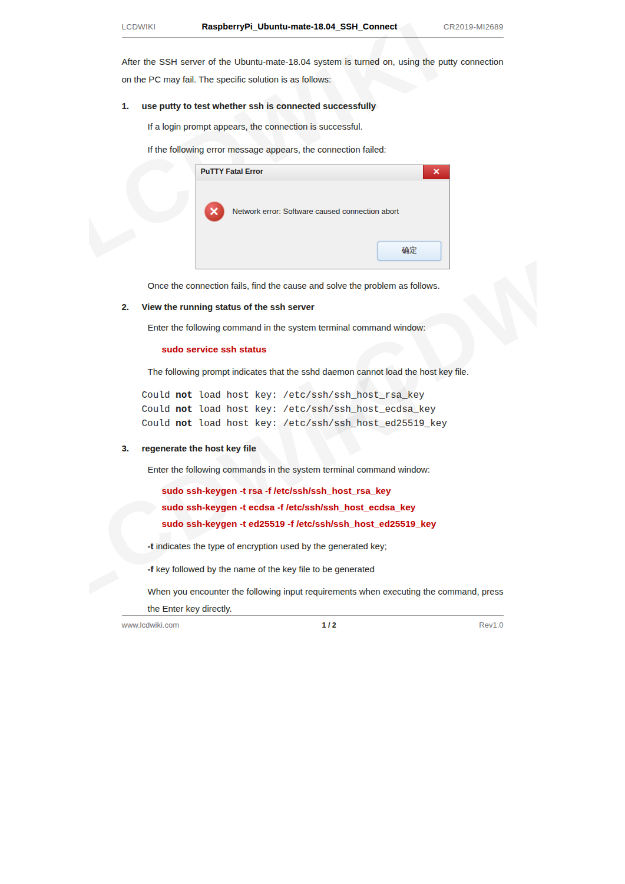LCDWIKI LCDWIKI LCDWIKI
LCDWIKI
RaspberryPi_Ubuntu-mate-18.04_SSH_Connect
CR2019-MI2689
After the SSH server of the Ubuntu-mate-18.04 system is turned on, using the putty connection on the PC may fail. The specific solution is as follows:
use putty to test whether ssh is connected successfully
If a login prompt appears, the connection is successful.
If the following error message appears, the connection failed:
PuTTY Fatal Error
✕
✕
Network error: Software caused connection abort
确定
Once the connection fails, find the cause and solve the problem as follows.
View the running status of the ssh server
Enter the following command in the system terminal command window:
sudo service ssh status
The following prompt indicates that the sshd daemon cannot load the host key file.
Could not load host key: /etc/ssh/ssh_host_rsa_key
Could not load host key: /etc/ssh/ssh_host_ecdsa_key
Could not load host key: /etc/ssh/ssh_host_ed25519_key
regenerate the host key file
Enter the following commands in the system terminal command window:
sudo ssh-keygen -t rsa -f /etc/ssh/ssh_host_rsa_key
sudo ssh-keygen -t ecdsa -f /etc/ssh/ssh_host_ecdsa_key
sudo ssh-keygen -t ed25519 -f /etc/ssh/ssh_host_ed25519_key
-t indicates the type of encryption used by the generated key;
-f key followed by the name of the key file to be generated
When you encounter the following input requirements when executing the command, press the Enter key directly.
www.lcdwiki.com
1 / 2
Rev1.0